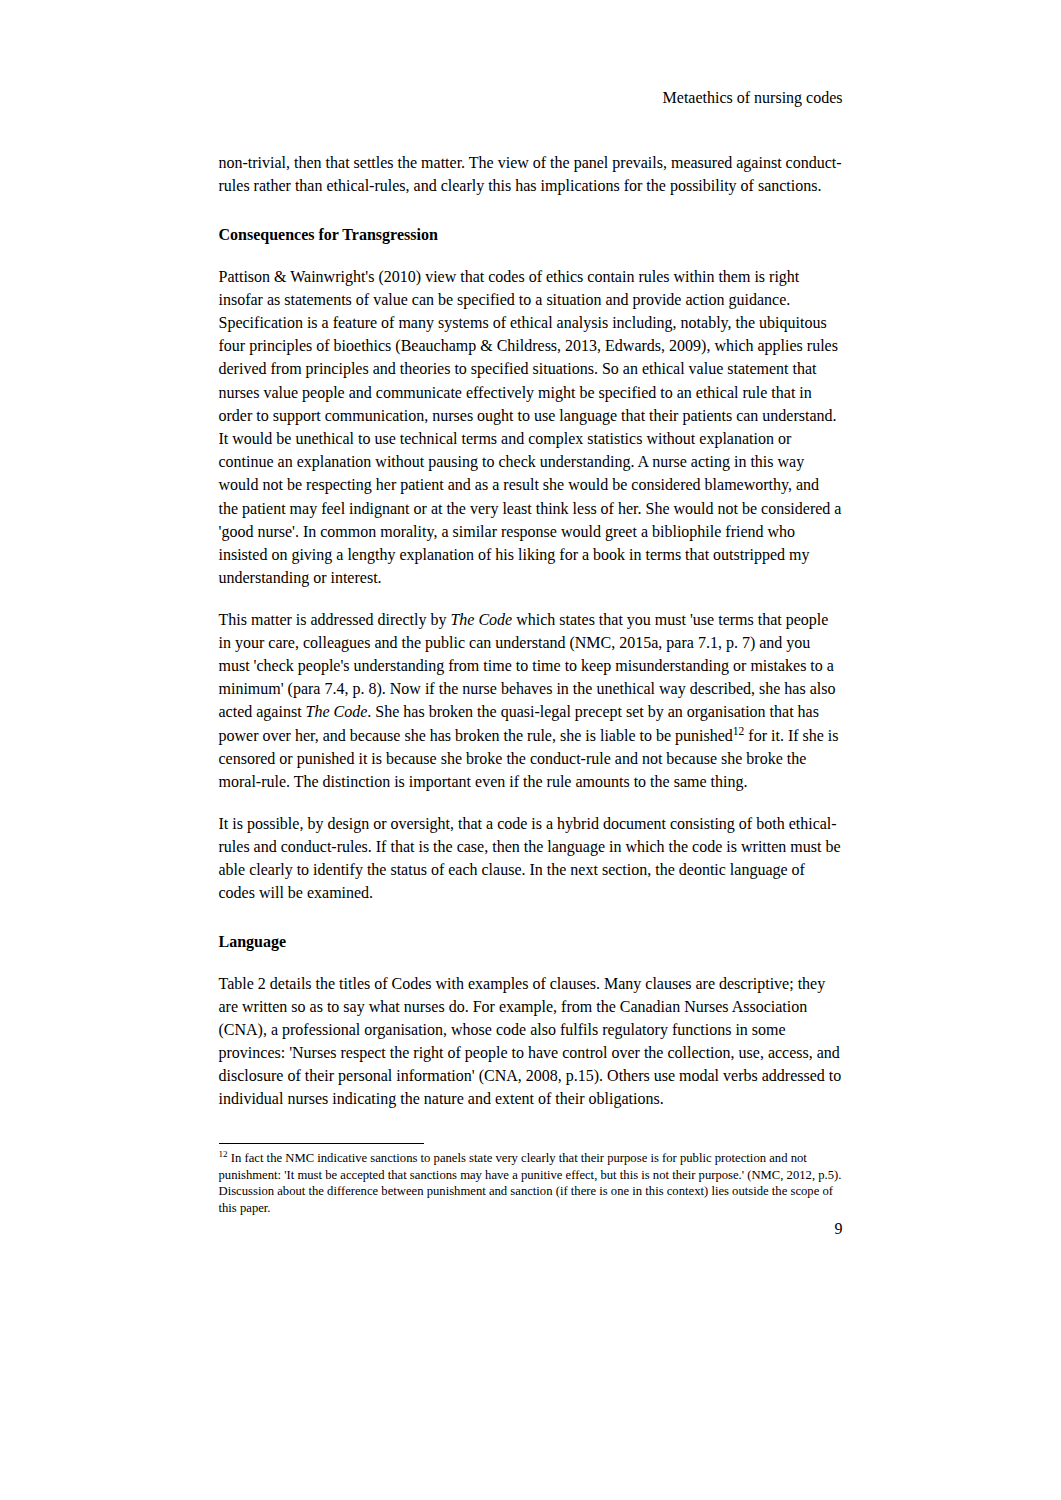Metaethics of nursing codes
non-trivial, then that settles the matter. The view of the panel prevails, measured against conduct-rules rather than ethical-rules, and clearly this has implications for the possibility of sanctions.
Consequences for Transgression
Pattison & Wainwright's (2010) view that codes of ethics contain rules within them is right insofar as statements of value can be specified to a situation and provide action guidance. Specification is a feature of many systems of ethical analysis including, notably, the ubiquitous four principles of bioethics (Beauchamp & Childress, 2013, Edwards, 2009), which applies rules derived from principles and theories to specified situations. So an ethical value statement that nurses value people and communicate effectively might be specified to an ethical rule that in order to support communication, nurses ought to use language that their patients can understand. It would be unethical to use technical terms and complex statistics without explanation or continue an explanation without pausing to check understanding. A nurse acting in this way would not be respecting her patient and as a result she would be considered blameworthy, and the patient may feel indignant or at the very least think less of her. She would not be considered a 'good nurse'. In common morality, a similar response would greet a bibliophile friend who insisted on giving a lengthy explanation of his liking for a book in terms that outstripped my understanding or interest.
This matter is addressed directly by The Code which states that you must 'use terms that people in your care, colleagues and the public can understand (NMC, 2015a, para 7.1, p. 7) and you must 'check people's understanding from time to time to keep misunderstanding or mistakes to a minimum' (para 7.4, p. 8). Now if the nurse behaves in the unethical way described, she has also acted against The Code. She has broken the quasi-legal precept set by an organisation that has power over her, and because she has broken the rule, she is liable to be punished12 for it. If she is censored or punished it is because she broke the conduct-rule and not because she broke the moral-rule. The distinction is important even if the rule amounts to the same thing.
It is possible, by design or oversight, that a code is a hybrid document consisting of both ethical-rules and conduct-rules. If that is the case, then the language in which the code is written must be able clearly to identify the status of each clause. In the next section, the deontic language of codes will be examined.
Language
Table 2 details the titles of Codes with examples of clauses. Many clauses are descriptive; they are written so as to say what nurses do. For example, from the Canadian Nurses Association (CNA), a professional organisation, whose code also fulfils regulatory functions in some provinces: 'Nurses respect the right of people to have control over the collection, use, access, and disclosure of their personal information' (CNA, 2008, p.15). Others use modal verbs addressed to individual nurses indicating the nature and extent of their obligations.
12 In fact the NMC indicative sanctions to panels state very clearly that their purpose is for public protection and not punishment: 'It must be accepted that sanctions may have a punitive effect, but this is not their purpose.' (NMC, 2012, p.5). Discussion about the difference between punishment and sanction (if there is one in this context) lies outside the scope of this paper.
9